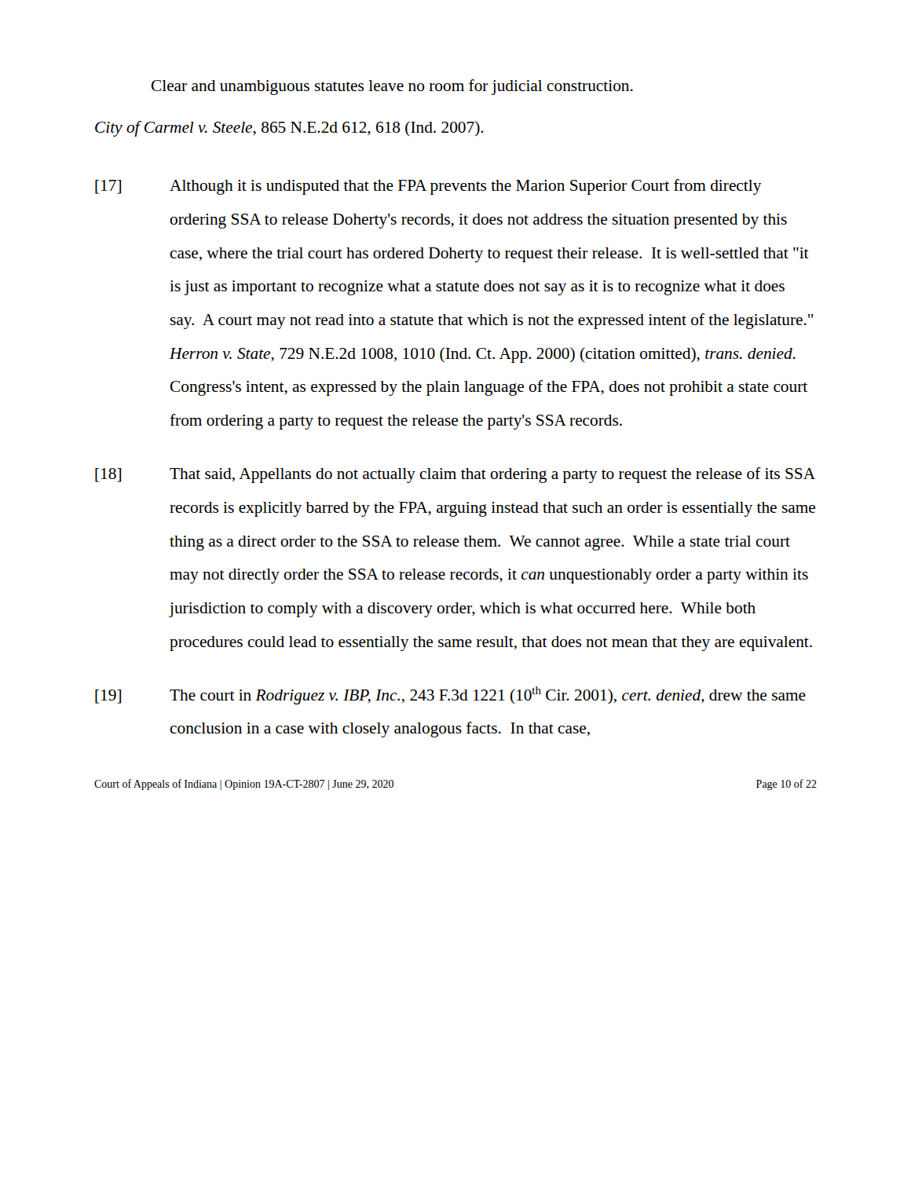Clear and unambiguous statutes leave no room for judicial construction.
City of Carmel v. Steele, 865 N.E.2d 612, 618 (Ind. 2007).
[17]
Although it is undisputed that the FPA prevents the Marion Superior Court from directly ordering SSA to release Doherty's records, it does not address the situation presented by this case, where the trial court has ordered Doherty to request their release. It is well-settled that "it is just as important to recognize what a statute does not say as it is to recognize what it does say. A court may not read into a statute that which is not the expressed intent of the legislature." Herron v. State, 729 N.E.2d 1008, 1010 (Ind. Ct. App. 2000) (citation omitted), trans. denied. Congress's intent, as expressed by the plain language of the FPA, does not prohibit a state court from ordering a party to request the release the party's SSA records.
[18]
That said, Appellants do not actually claim that ordering a party to request the release of its SSA records is explicitly barred by the FPA, arguing instead that such an order is essentially the same thing as a direct order to the SSA to release them. We cannot agree. While a state trial court may not directly order the SSA to release records, it can unquestionably order a party within its jurisdiction to comply with a discovery order, which is what occurred here. While both procedures could lead to essentially the same result, that does not mean that they are equivalent.
[19]
The court in Rodriguez v. IBP, Inc., 243 F.3d 1221 (10th Cir. 2001), cert. denied, drew the same conclusion in a case with closely analogous facts. In that case,
Court of Appeals of Indiana | Opinion 19A-CT-2807 | June 29, 2020 Page 10 of 22